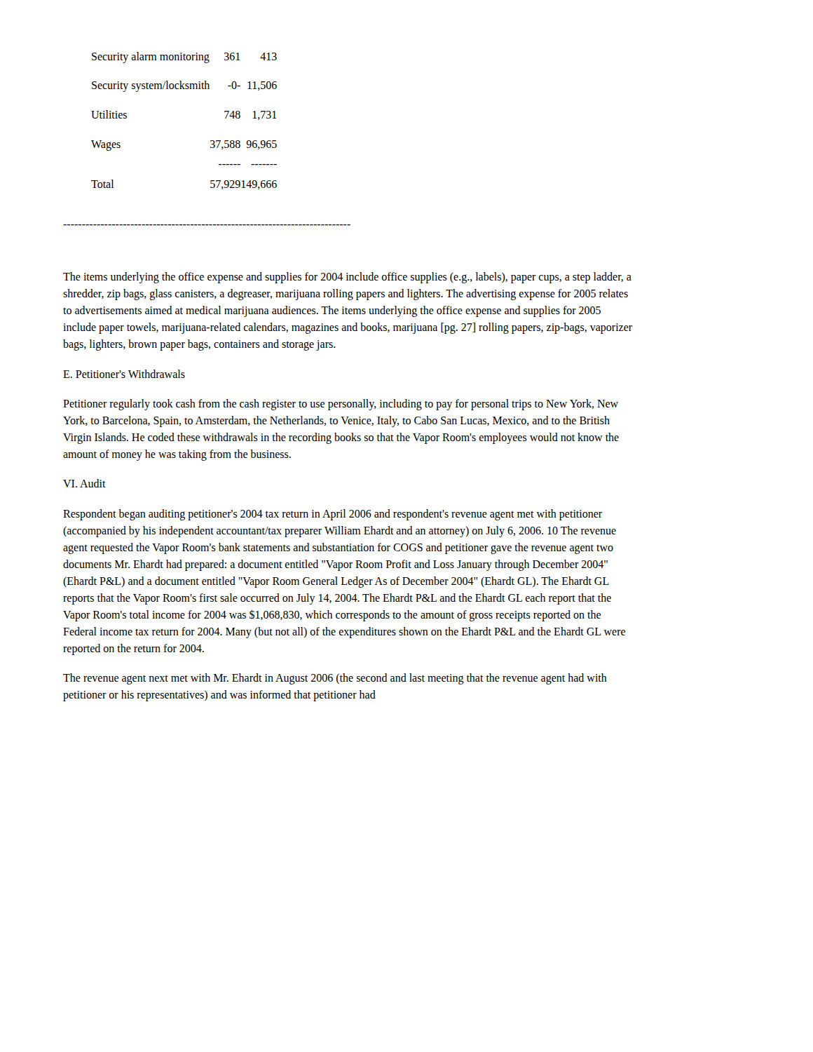| Security alarm monitoring | 361 | 413 |
| Security system/locksmith | -0- | 11,506 |
| Utilities | 748 | 1,731 |
| Wages | 37,588 | 96,965 |
| | ------ | ------- |
| Total | 57,929 | 149,666 |
-----------------------------------------------------------------------------
The items underlying the office expense and supplies for 2004 include office supplies (e.g., labels), paper cups, a step ladder, a shredder, zip bags, glass canisters, a degreaser, marijuana rolling papers and lighters. The advertising expense for 2005 relates to advertisements aimed at medical marijuana audiences. The items underlying the office expense and supplies for 2005 include paper towels, marijuana-related calendars, magazines and books, marijuana [pg. 27] rolling papers, zip-bags, vaporizer bags, lighters, brown paper bags, containers and storage jars.
E. Petitioner's Withdrawals
Petitioner regularly took cash from the cash register to use personally, including to pay for personal trips to New York, New York, to Barcelona, Spain, to Amsterdam, the Netherlands, to Venice, Italy, to Cabo San Lucas, Mexico, and to the British Virgin Islands. He coded these withdrawals in the recording books so that the Vapor Room's employees would not know the amount of money he was taking from the business.
VI. Audit
Respondent began auditing petitioner's 2004 tax return in April 2006 and respondent's revenue agent met with petitioner (accompanied by his independent accountant/tax preparer William Ehardt and an attorney) on July 6, 2006. 10 The revenue agent requested the Vapor Room's bank statements and substantiation for COGS and petitioner gave the revenue agent two documents Mr. Ehardt had prepared: a document entitled "Vapor Room Profit and Loss January through December 2004" (Ehardt P&L) and a document entitled "Vapor Room General Ledger As of December 2004" (Ehardt GL). The Ehardt GL reports that the Vapor Room's first sale occurred on July 14, 2004. The Ehardt P&L and the Ehardt GL each report that the Vapor Room's total income for 2004 was $1,068,830, which corresponds to the amount of gross receipts reported on the Federal income tax return for 2004. Many (but not all) of the expenditures shown on the Ehardt P&L and the Ehardt GL were reported on the return for 2004.
The revenue agent next met with Mr. Ehardt in August 2006 (the second and last meeting that the revenue agent had with petitioner or his representatives) and was informed that petitioner had